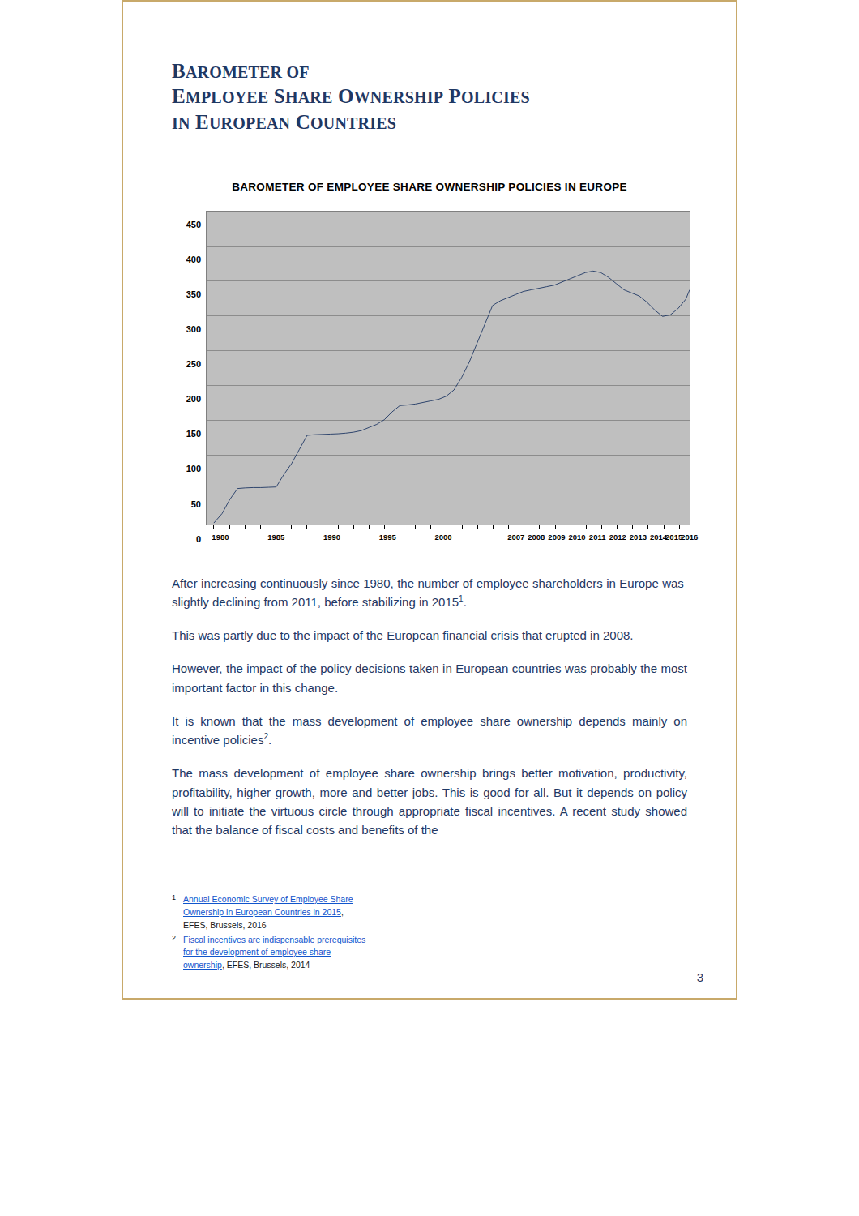BAROMETER OF
EMPLOYEE SHARE OWNERSHIP POLICIES
IN EUROPEAN COUNTRIES
BAROMETER OF EMPLOYEE SHARE OWNERSHIP POLICIES IN EUROPE
450
400
350
300
250
200
150
100
50
0
1980
1985
1990
1995
2000
2007
2008
2009
2010
2011
2012
2013
2014
2015
2016
After increasing continuously since 1980, the number of employee shareholders in Europe was slightly declining from 2011, before stabilizing in 20151.
This was partly due to the impact of the European financial crisis that erupted in 2008.
However, the impact of the policy decisions taken in European countries was probably the most important factor in this change.
It is known that the mass development of employee share ownership depends mainly on incentive policies2.
The mass development of employee share ownership brings better motivation, productivity, profitability, higher growth, more and better jobs. This is good for all. But it depends on policy will to initiate the virtuous circle through appropriate fiscal incentives. A recent study showed that the balance of fiscal costs and benefits of the
1 Annual Economic Survey of Employee Share Ownership in European Countries in 2015, EFES, Brussels, 2016
2 Fiscal incentives are indispensable prerequisites for the development of employee share ownership, EFES, Brussels, 2014
3